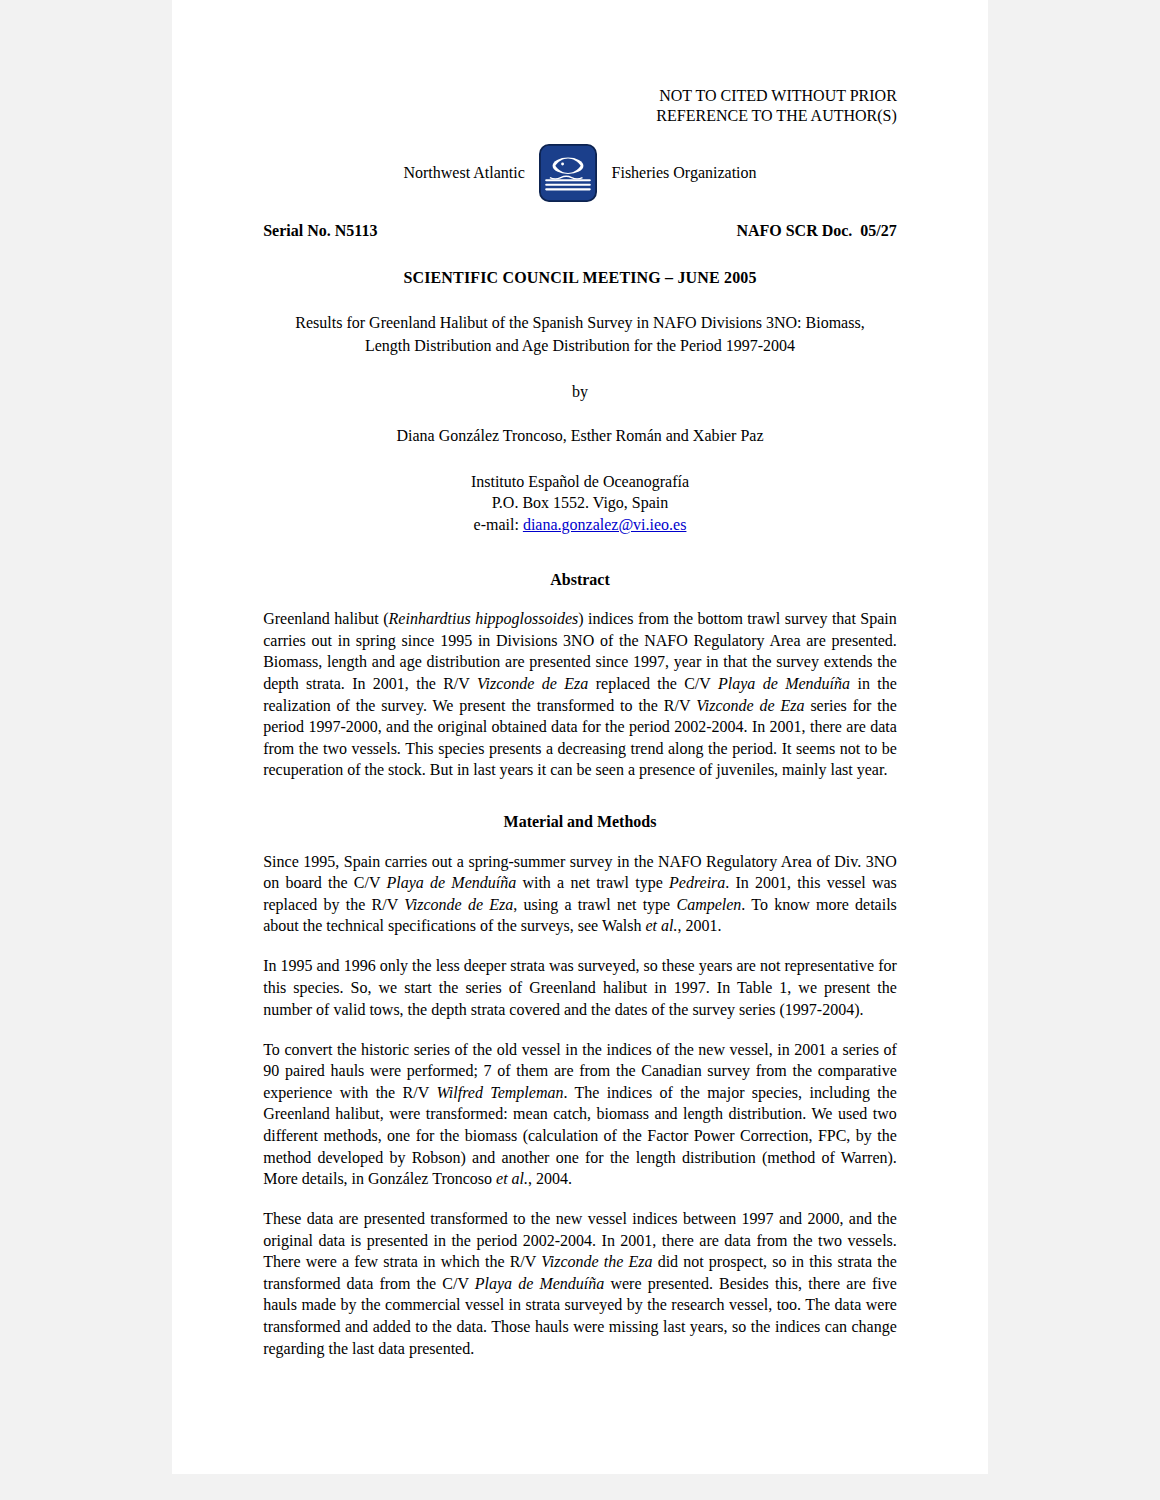NOT TO CITED WITHOUT PRIOR
REFERENCE TO THE AUTHOR(S)
Northwest Atlantic Fisheries Organization
Serial No. N5113 NAFO SCR Doc. 05/27
SCIENTIFIC COUNCIL MEETING – JUNE 2005
Results for Greenland Halibut of the Spanish Survey in NAFO Divisions 3NO: Biomass,
Length Distribution and Age Distribution for the Period 1997-2004
by
Diana González Troncoso, Esther Román and Xabier Paz
Instituto Español de Oceanografía
P.O. Box 1552. Vigo, Spain
e-mail: diana.gonzalez@vi.ieo.es
Abstract
Greenland halibut (Reinhardtius hippoglossoides) indices from the bottom trawl survey that Spain carries out in spring since 1995 in Divisions 3NO of the NAFO Regulatory Area are presented. Biomass, length and age distribution are presented since 1997, year in that the survey extends the depth strata. In 2001, the R/V Vizconde de Eza replaced the C/V Playa de Menduíña in the realization of the survey. We present the transformed to the R/V Vizconde de Eza series for the period 1997-2000, and the original obtained data for the period 2002-2004. In 2001, there are data from the two vessels. This species presents a decreasing trend along the period. It seems not to be recuperation of the stock. But in last years it can be seen a presence of juveniles, mainly last year.
Material and Methods
Since 1995, Spain carries out a spring-summer survey in the NAFO Regulatory Area of Div. 3NO on board the C/V Playa de Menduíña with a net trawl type Pedreira. In 2001, this vessel was replaced by the R/V Vizconde de Eza, using a trawl net type Campelen. To know more details about the technical specifications of the surveys, see Walsh et al., 2001.
In 1995 and 1996 only the less deeper strata was surveyed, so these years are not representative for this species. So, we start the series of Greenland halibut in 1997. In Table 1, we present the number of valid tows, the depth strata covered and the dates of the survey series (1997-2004).
To convert the historic series of the old vessel in the indices of the new vessel, in 2001 a series of 90 paired hauls were performed; 7 of them are from the Canadian survey from the comparative experience with the R/V Wilfred Templeman. The indices of the major species, including the Greenland halibut, were transformed: mean catch, biomass and length distribution. We used two different methods, one for the biomass (calculation of the Factor Power Correction, FPC, by the method developed by Robson) and another one for the length distribution (method of Warren). More details, in González Troncoso et al., 2004.
These data are presented transformed to the new vessel indices between 1997 and 2000, and the original data is presented in the period 2002-2004. In 2001, there are data from the two vessels. There were a few strata in which the R/V Vizconde the Eza did not prospect, so in this strata the transformed data from the C/V Playa de Menduíña were presented. Besides this, there are five hauls made by the commercial vessel in strata surveyed by the research vessel, too. The data were transformed and added to the data. Those hauls were missing last years, so the indices can change regarding the last data presented.